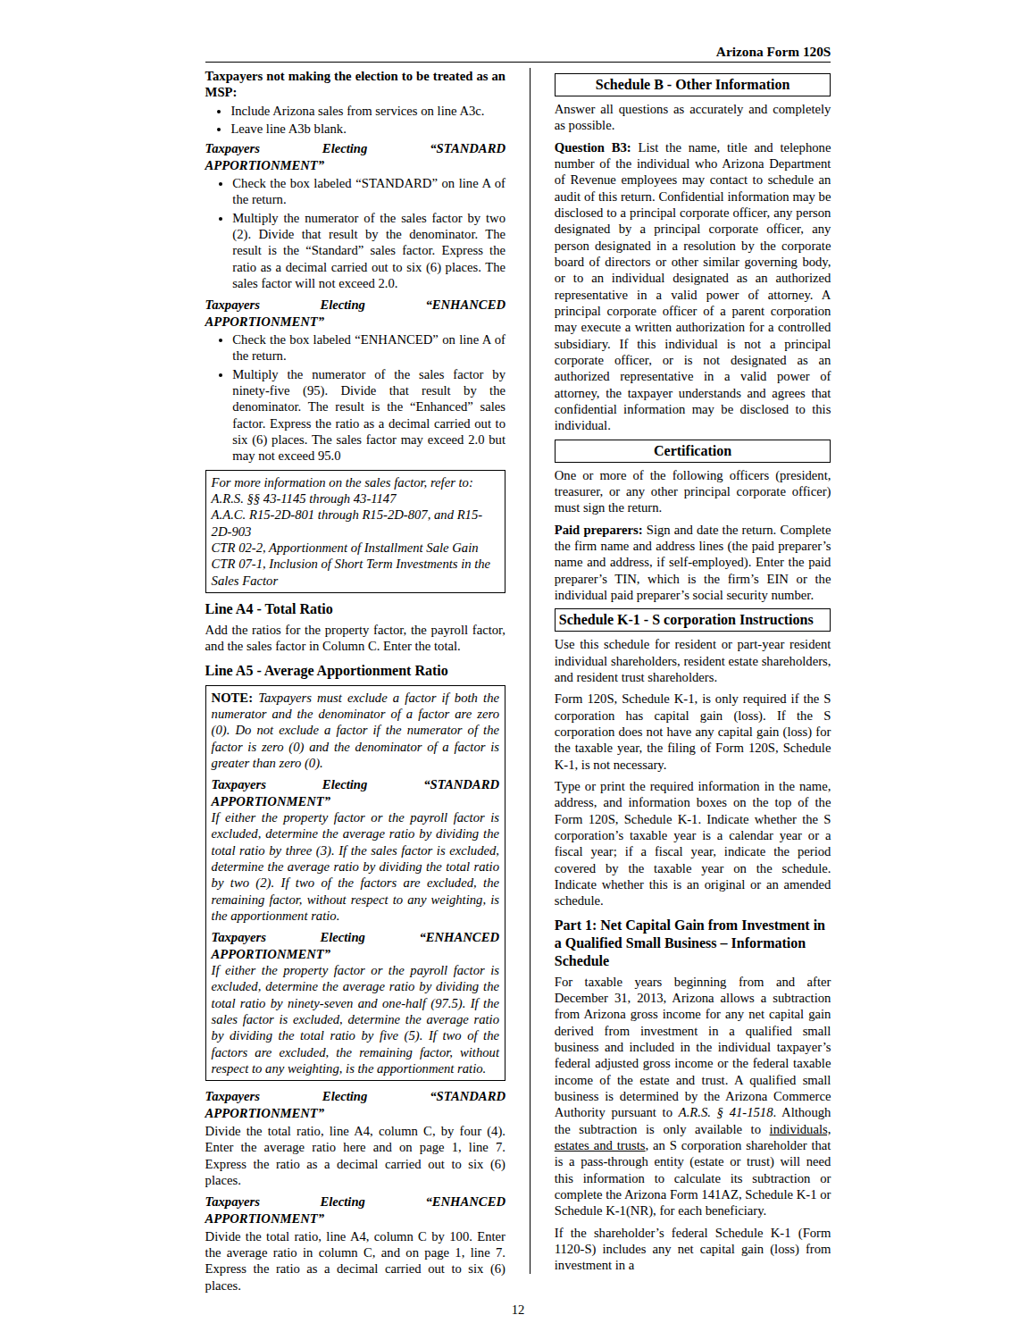Arizona Form 120S
Taxpayers not making the election to be treated as an MSP:
Include Arizona sales from services on line A3c.
Leave line A3b blank.
Taxpayers Electing “STANDARD APPORTIONMENT”
Check the box labeled “STANDARD” on line A of the return.
Multiply the numerator of the sales factor by two (2). Divide that result by the denominator. The result is the “Standard” sales factor. Express the ratio as a decimal carried out to six (6) places. The sales factor will not exceed 2.0.
Taxpayers Electing “ENHANCED APPORTIONMENT”
Check the box labeled “ENHANCED” on line A of the return.
Multiply the numerator of the sales factor by ninety-five (95). Divide that result by the denominator. The result is the “Enhanced” sales factor. Express the ratio as a decimal carried out to six (6) places. The sales factor may exceed 2.0 but may not exceed 95.0
For more information on the sales factor, refer to:
A.R.S. §§ 43-1145 through 43-1147
A.A.C. R15-2D-801 through R15-2D-807, and R15-2D-903
CTR 02-2, Apportionment of Installment Sale Gain
CTR 07-1, Inclusion of Short Term Investments in the Sales Factor
Line A4 - Total Ratio
Add the ratios for the property factor, the payroll factor, and the sales factor in Column C. Enter the total.
Line A5 - Average Apportionment Ratio
NOTE: Taxpayers must exclude a factor if both the numerator and the denominator of a factor are zero (0). Do not exclude a factor if the numerator of the factor is zero (0) and the denominator of a factor is greater than zero (0).
Taxpayers Electing “STANDARD APPORTIONMENT”
If either the property factor or the payroll factor is excluded, determine the average ratio by dividing the total ratio by three (3). If the sales factor is excluded, determine the average ratio by dividing the total ratio by two (2). If two of the factors are excluded, the remaining factor, without respect to any weighting, is the apportionment ratio.
Taxpayers Electing “ENHANCED APPORTIONMENT”
If either the property factor or the payroll factor is excluded, determine the average ratio by dividing the total ratio by ninety-seven and one-half (97.5). If the sales factor is excluded, determine the average ratio by dividing the total ratio by five (5). If two of the factors are excluded, the remaining factor, without respect to any weighting, is the apportionment ratio.
Taxpayers Electing “STANDARD APPORTIONMENT”
Divide the total ratio, line A4, column C, by four (4). Enter the average ratio here and on page 1, line 7. Express the ratio as a decimal carried out to six (6) places.
Taxpayers Electing “ENHANCED APPORTIONMENT”
Divide the total ratio, line A4, column C by 100. Enter the average ratio in column C, and on page 1, line 7. Express the ratio as a decimal carried out to six (6) places.
Schedule B - Other Information
Answer all questions as accurately and completely as possible.
Question B3: List the name, title and telephone number of the individual who Arizona Department of Revenue employees may contact to schedule an audit of this return. Confidential information may be disclosed to a principal corporate officer, any person designated by a principal corporate officer, any person designated in a resolution by the corporate board of directors or other similar governing body, or to an individual designated as an authorized representative in a valid power of attorney. A principal corporate officer of a parent corporation may execute a written authorization for a controlled subsidiary. If this individual is not a principal corporate officer, or is not designated as an authorized representative in a valid power of attorney, the taxpayer understands and agrees that confidential information may be disclosed to this individual.
Certification
One or more of the following officers (president, treasurer, or any other principal corporate officer) must sign the return.
Paid preparers: Sign and date the return. Complete the firm name and address lines (the paid preparer’s name and address, if self-employed). Enter the paid preparer’s TIN, which is the firm’s EIN or the individual paid preparer’s social security number.
Schedule K-1 - S corporation Instructions
Use this schedule for resident or part-year resident individual shareholders, resident estate shareholders, and resident trust shareholders.
Form 120S, Schedule K-1, is only required if the S corporation has capital gain (loss). If the S corporation does not have any capital gain (loss) for the taxable year, the filing of Form 120S, Schedule K-1, is not necessary.
Type or print the required information in the name, address, and information boxes on the top of the Form 120S, Schedule K-1. Indicate whether the S corporation’s taxable year is a calendar year or a fiscal year; if a fiscal year, indicate the period covered by the taxable year on the schedule. Indicate whether this is an original or an amended schedule.
Part 1: Net Capital Gain from Investment in a Qualified Small Business – Information Schedule
For taxable years beginning from and after December 31, 2013, Arizona allows a subtraction from Arizona gross income for any net capital gain derived from investment in a qualified small business and included in the individual taxpayer’s federal adjusted gross income or the federal taxable income of the estate and trust. A qualified small business is determined by the Arizona Commerce Authority pursuant to A.R.S. § 41-1518. Although the subtraction is only available to individuals, estates and trusts, an S corporation shareholder that is a pass-through entity (estate or trust) will need this information to calculate its subtraction or complete the Arizona Form 141AZ, Schedule K-1 or Schedule K-1(NR), for each beneficiary.
If the shareholder’s federal Schedule K-1 (Form 1120-S) includes any net capital gain (loss) from investment in a
12